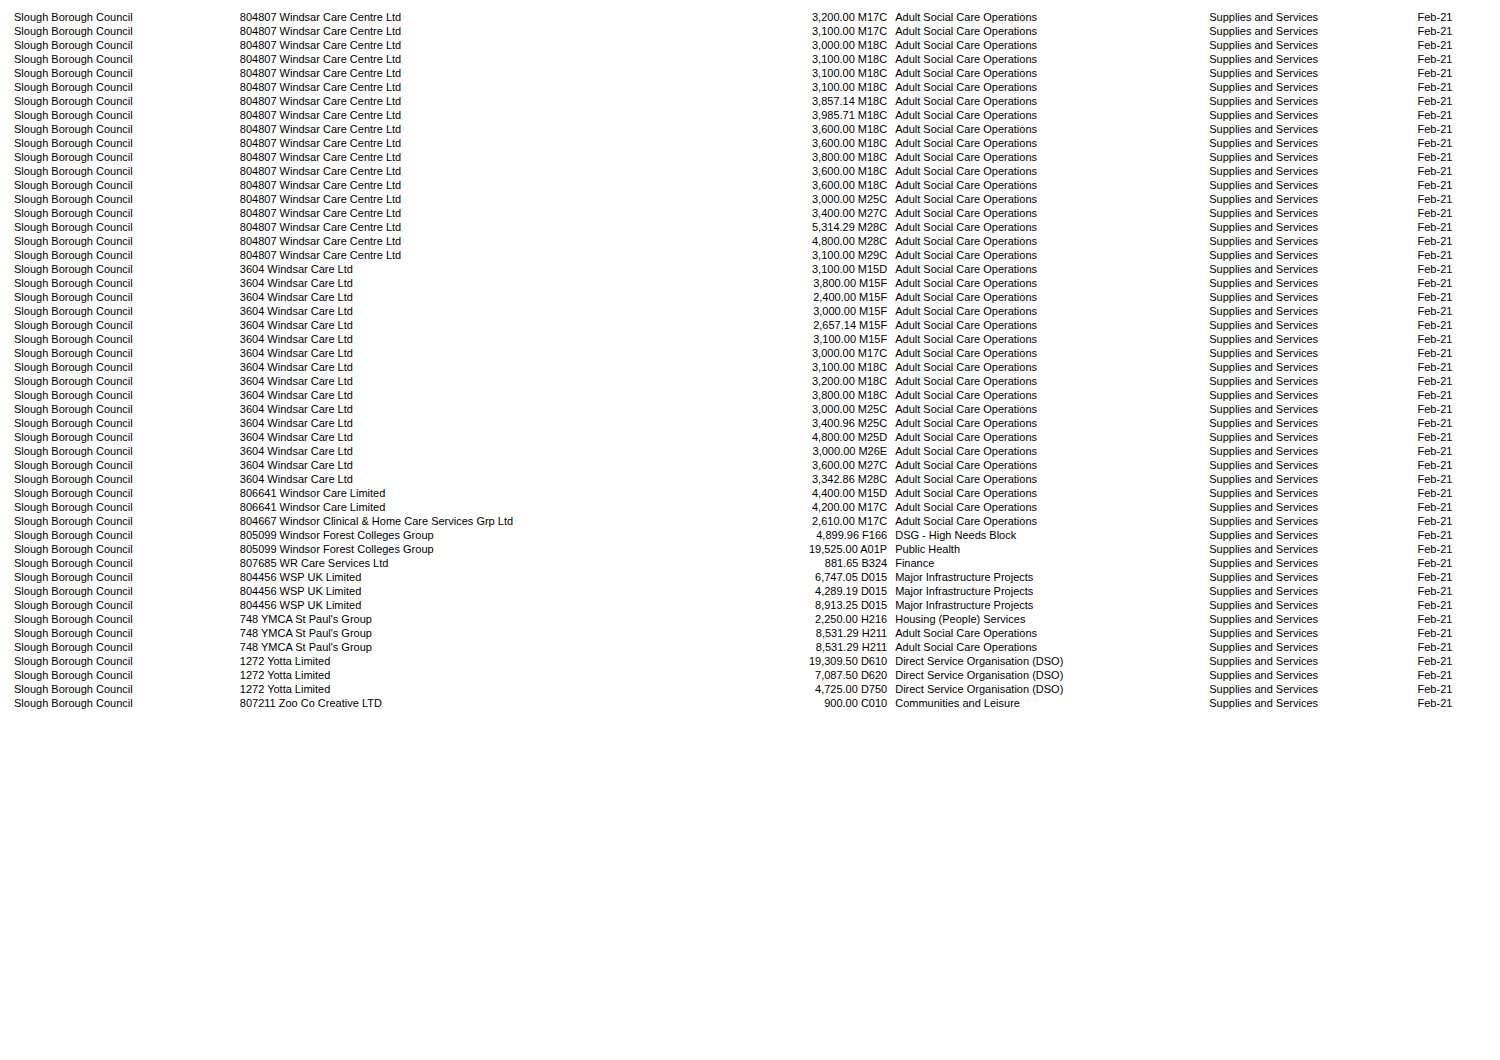| Slough Borough Council | 804807 Windsar Care Centre Ltd | 3,200.00 M17C | Adult Social Care Operations | Supplies and Services | Feb-21 |
| Slough Borough Council | 804807 Windsar Care Centre Ltd | 3,100.00 M17C | Adult Social Care Operations | Supplies and Services | Feb-21 |
| Slough Borough Council | 804807 Windsar Care Centre Ltd | 3,000.00 M18C | Adult Social Care Operations | Supplies and Services | Feb-21 |
| Slough Borough Council | 804807 Windsar Care Centre Ltd | 3,100.00 M18C | Adult Social Care Operations | Supplies and Services | Feb-21 |
| Slough Borough Council | 804807 Windsar Care Centre Ltd | 3,100.00 M18C | Adult Social Care Operations | Supplies and Services | Feb-21 |
| Slough Borough Council | 804807 Windsar Care Centre Ltd | 3,100.00 M18C | Adult Social Care Operations | Supplies and Services | Feb-21 |
| Slough Borough Council | 804807 Windsar Care Centre Ltd | 3,857.14 M18C | Adult Social Care Operations | Supplies and Services | Feb-21 |
| Slough Borough Council | 804807 Windsar Care Centre Ltd | 3,985.71 M18C | Adult Social Care Operations | Supplies and Services | Feb-21 |
| Slough Borough Council | 804807 Windsar Care Centre Ltd | 3,600.00 M18C | Adult Social Care Operations | Supplies and Services | Feb-21 |
| Slough Borough Council | 804807 Windsar Care Centre Ltd | 3,600.00 M18C | Adult Social Care Operations | Supplies and Services | Feb-21 |
| Slough Borough Council | 804807 Windsar Care Centre Ltd | 3,800.00 M18C | Adult Social Care Operations | Supplies and Services | Feb-21 |
| Slough Borough Council | 804807 Windsar Care Centre Ltd | 3,600.00 M18C | Adult Social Care Operations | Supplies and Services | Feb-21 |
| Slough Borough Council | 804807 Windsar Care Centre Ltd | 3,600.00 M18C | Adult Social Care Operations | Supplies and Services | Feb-21 |
| Slough Borough Council | 804807 Windsar Care Centre Ltd | 3,000.00 M25C | Adult Social Care Operations | Supplies and Services | Feb-21 |
| Slough Borough Council | 804807 Windsar Care Centre Ltd | 3,400.00 M27C | Adult Social Care Operations | Supplies and Services | Feb-21 |
| Slough Borough Council | 804807 Windsar Care Centre Ltd | 5,314.29 M28C | Adult Social Care Operations | Supplies and Services | Feb-21 |
| Slough Borough Council | 804807 Windsar Care Centre Ltd | 4,800.00 M28C | Adult Social Care Operations | Supplies and Services | Feb-21 |
| Slough Borough Council | 804807 Windsar Care Centre Ltd | 3,100.00 M29C | Adult Social Care Operations | Supplies and Services | Feb-21 |
| Slough Borough Council | 3604 Windsar Care Ltd | 3,100.00 M15D | Adult Social Care Operations | Supplies and Services | Feb-21 |
| Slough Borough Council | 3604 Windsar Care Ltd | 3,800.00 M15F | Adult Social Care Operations | Supplies and Services | Feb-21 |
| Slough Borough Council | 3604 Windsar Care Ltd | 2,400.00 M15F | Adult Social Care Operations | Supplies and Services | Feb-21 |
| Slough Borough Council | 3604 Windsar Care Ltd | 3,000.00 M15F | Adult Social Care Operations | Supplies and Services | Feb-21 |
| Slough Borough Council | 3604 Windsar Care Ltd | 2,657.14 M15F | Adult Social Care Operations | Supplies and Services | Feb-21 |
| Slough Borough Council | 3604 Windsar Care Ltd | 3,100.00 M15F | Adult Social Care Operations | Supplies and Services | Feb-21 |
| Slough Borough Council | 3604 Windsar Care Ltd | 3,000.00 M17C | Adult Social Care Operations | Supplies and Services | Feb-21 |
| Slough Borough Council | 3604 Windsar Care Ltd | 3,100.00 M18C | Adult Social Care Operations | Supplies and Services | Feb-21 |
| Slough Borough Council | 3604 Windsar Care Ltd | 3,200.00 M18C | Adult Social Care Operations | Supplies and Services | Feb-21 |
| Slough Borough Council | 3604 Windsar Care Ltd | 3,800.00 M18C | Adult Social Care Operations | Supplies and Services | Feb-21 |
| Slough Borough Council | 3604 Windsar Care Ltd | 3,000.00 M25C | Adult Social Care Operations | Supplies and Services | Feb-21 |
| Slough Borough Council | 3604 Windsar Care Ltd | 3,400.96 M25C | Adult Social Care Operations | Supplies and Services | Feb-21 |
| Slough Borough Council | 3604 Windsar Care Ltd | 4,800.00 M25D | Adult Social Care Operations | Supplies and Services | Feb-21 |
| Slough Borough Council | 3604 Windsar Care Ltd | 3,000.00 M26E | Adult Social Care Operations | Supplies and Services | Feb-21 |
| Slough Borough Council | 3604 Windsar Care Ltd | 3,600.00 M27C | Adult Social Care Operations | Supplies and Services | Feb-21 |
| Slough Borough Council | 3604 Windsar Care Ltd | 3,342.86 M28C | Adult Social Care Operations | Supplies and Services | Feb-21 |
| Slough Borough Council | 806641 Windsor Care Limited | 4,400.00 M15D | Adult Social Care Operations | Supplies and Services | Feb-21 |
| Slough Borough Council | 806641 Windsor Care Limited | 4,200.00 M17C | Adult Social Care Operations | Supplies and Services | Feb-21 |
| Slough Borough Council | 804667 Windsor Clinical & Home Care Services Grp Ltd | 2,610.00 M17C | Adult Social Care Operations | Supplies and Services | Feb-21 |
| Slough Borough Council | 805099 Windsor Forest Colleges Group | 4,899.96 F166 | DSG - High Needs Block | Supplies and Services | Feb-21 |
| Slough Borough Council | 805099 Windsor Forest Colleges Group | 19,525.00 A01P | Public Health | Supplies and Services | Feb-21 |
| Slough Borough Council | 807685 WR Care Services Ltd | 881.65 B324 | Finance | Supplies and Services | Feb-21 |
| Slough Borough Council | 804456 WSP UK Limited | 6,747.05 D015 | Major Infrastructure Projects | Supplies and Services | Feb-21 |
| Slough Borough Council | 804456 WSP UK Limited | 4,289.19 D015 | Major Infrastructure Projects | Supplies and Services | Feb-21 |
| Slough Borough Council | 804456 WSP UK Limited | 8,913.25 D015 | Major Infrastructure Projects | Supplies and Services | Feb-21 |
| Slough Borough Council | 748 YMCA St Paul's Group | 2,250.00 H216 | Housing (People) Services | Supplies and Services | Feb-21 |
| Slough Borough Council | 748 YMCA St Paul's Group | 8,531.29 H211 | Adult Social Care Operations | Supplies and Services | Feb-21 |
| Slough Borough Council | 748 YMCA St Paul's Group | 8,531.29 H211 | Adult Social Care Operations | Supplies and Services | Feb-21 |
| Slough Borough Council | 1272 Yotta Limited | 19,309.50 D610 | Direct Service Organisation (DSO) | Supplies and Services | Feb-21 |
| Slough Borough Council | 1272 Yotta Limited | 7,087.50 D620 | Direct Service Organisation (DSO) | Supplies and Services | Feb-21 |
| Slough Borough Council | 1272 Yotta Limited | 4,725.00 D750 | Direct Service Organisation (DSO) | Supplies and Services | Feb-21 |
| Slough Borough Council | 807211 Zoo Co Creative LTD | 900.00 C010 | Communities and Leisure | Supplies and Services | Feb-21 |